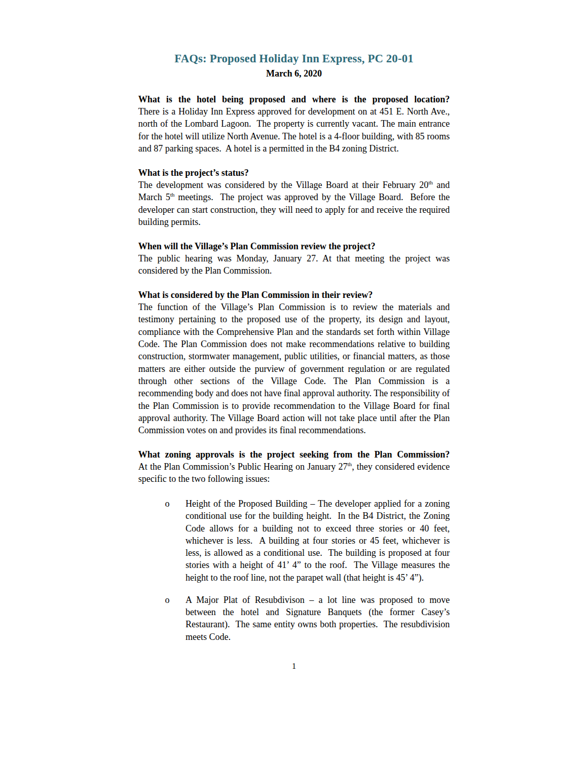FAQs: Proposed Holiday Inn Express, PC 20-01
March 6, 2020
What is the hotel being proposed and where is the proposed location?
There is a Holiday Inn Express approved for development on at 451 E. North Ave., north of the Lombard Lagoon. The property is currently vacant. The main entrance for the hotel will utilize North Avenue. The hotel is a 4-floor building, with 85 rooms and 87 parking spaces. A hotel is a permitted in the B4 zoning District.
What is the project’s status?
The development was considered by the Village Board at their February 20th and March 5th meetings. The project was approved by the Village Board. Before the developer can start construction, they will need to apply for and receive the required building permits.
When will the Village’s Plan Commission review the project?
The public hearing was Monday, January 27. At that meeting the project was considered by the Plan Commission.
What is considered by the Plan Commission in their review?
The function of the Village’s Plan Commission is to review the materials and testimony pertaining to the proposed use of the property, its design and layout, compliance with the Comprehensive Plan and the standards set forth within Village Code. The Plan Commission does not make recommendations relative to building construction, stormwater management, public utilities, or financial matters, as those matters are either outside the purview of government regulation or are regulated through other sections of the Village Code. The Plan Commission is a recommending body and does not have final approval authority. The responsibility of the Plan Commission is to provide recommendation to the Village Board for final approval authority. The Village Board action will not take place until after the Plan Commission votes on and provides its final recommendations.
What zoning approvals is the project seeking from the Plan Commission?
At the Plan Commission’s Public Hearing on January 27th, they considered evidence specific to the two following issues:
Height of the Proposed Building – The developer applied for a zoning conditional use for the building height. In the B4 District, the Zoning Code allows for a building not to exceed three stories or 40 feet, whichever is less. A building at four stories or 45 feet, whichever is less, is allowed as a conditional use. The building is proposed at four stories with a height of 41’ 4” to the roof. The Village measures the height to the roof line, not the parapet wall (that height is 45’ 4”).
A Major Plat of Resubdivison – a lot line was proposed to move between the hotel and Signature Banquets (the former Casey’s Restaurant). The same entity owns both properties. The resubdivision meets Code.
1